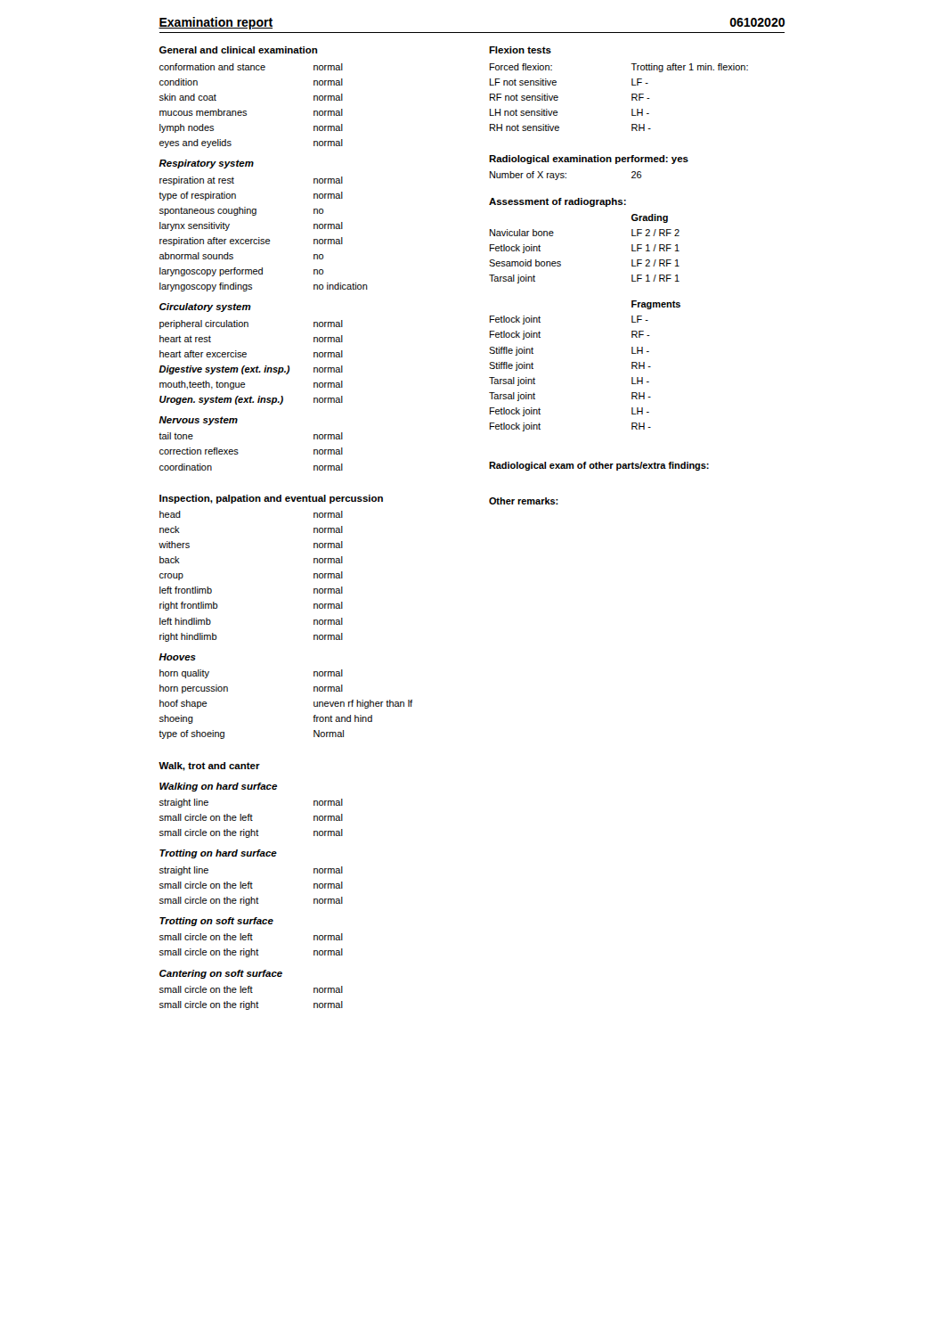Examination report
06102020
General and clinical examination
| conformation and stance | normal |
| condition | normal |
| skin and coat | normal |
| mucous membranes | normal |
| lymph nodes | normal |
| eyes and eyelids | normal |
Respiratory system
| respiration at rest | normal |
| type of respiration | normal |
| spontaneous coughing | no |
| larynx sensitivity | normal |
| respiration after excercise | normal |
| abnormal sounds | no |
| laryngoscopy performed | no |
| laryngoscopy findings | no indication |
Circulatory system
| peripheral circulation | normal |
| heart at rest | normal |
| heart after excercise | normal |
| Digestive system (ext. insp.) | normal |
| mouth,teeth, tongue | normal |
| Urogen. system (ext. insp.) | normal |
Nervous system
| tail tone | normal |
| correction reflexes | normal |
| coordination | normal |
Inspection, palpation and eventual percussion
| head | normal |
| neck | normal |
| withers | normal |
| back | normal |
| croup | normal |
| left frontlimb | normal |
| right frontlimb | normal |
| left hindlimb | normal |
| right hindlimb | normal |
Hooves
| horn quality | normal |
| horn percussion | normal |
| hoof shape | uneven rf higher than lf |
| shoeing | front and hind |
| type of shoeing | Normal |
Walk, trot and canter
Walking on hard surface
| straight line | normal |
| small circle on the left | normal |
| small circle on the right | normal |
Trotting on hard surface
| straight line | normal |
| small circle on the left | normal |
| small circle on the right | normal |
Trotting on soft surface
| small circle on the left | normal |
| small circle on the right | normal |
Cantering on soft surface
| small circle on the left | normal |
| small circle on the right | normal |
Flexion tests
| Forced flexion: | Trotting after 1 min. flexion: |
| LF not sensitive | LF - |
| RF not sensitive | RF - |
| LH not sensitive | LH - |
| RH not sensitive | RH - |
Radiological examination performed: yes
| Number of X rays: | 26 |
Assessment of radiographs:
| | Grading |
| Navicular bone | LF 2 / RF 2 |
| Fetlock joint | LF 1 / RF 1 |
| Sesamoid bones | LF 2 / RF 1 |
| Tarsal joint | LF 1 / RF 1 |
| | Fragments |
| Fetlock joint | LF - |
| Fetlock joint | RF - |
| Stiffle joint | LH - |
| Stiffle joint | RH - |
| Tarsal joint | LH - |
| Tarsal joint | RH - |
| Fetlock joint | LH - |
| Fetlock joint | RH - |
Radiological exam of other parts/extra findings:
Other remarks: